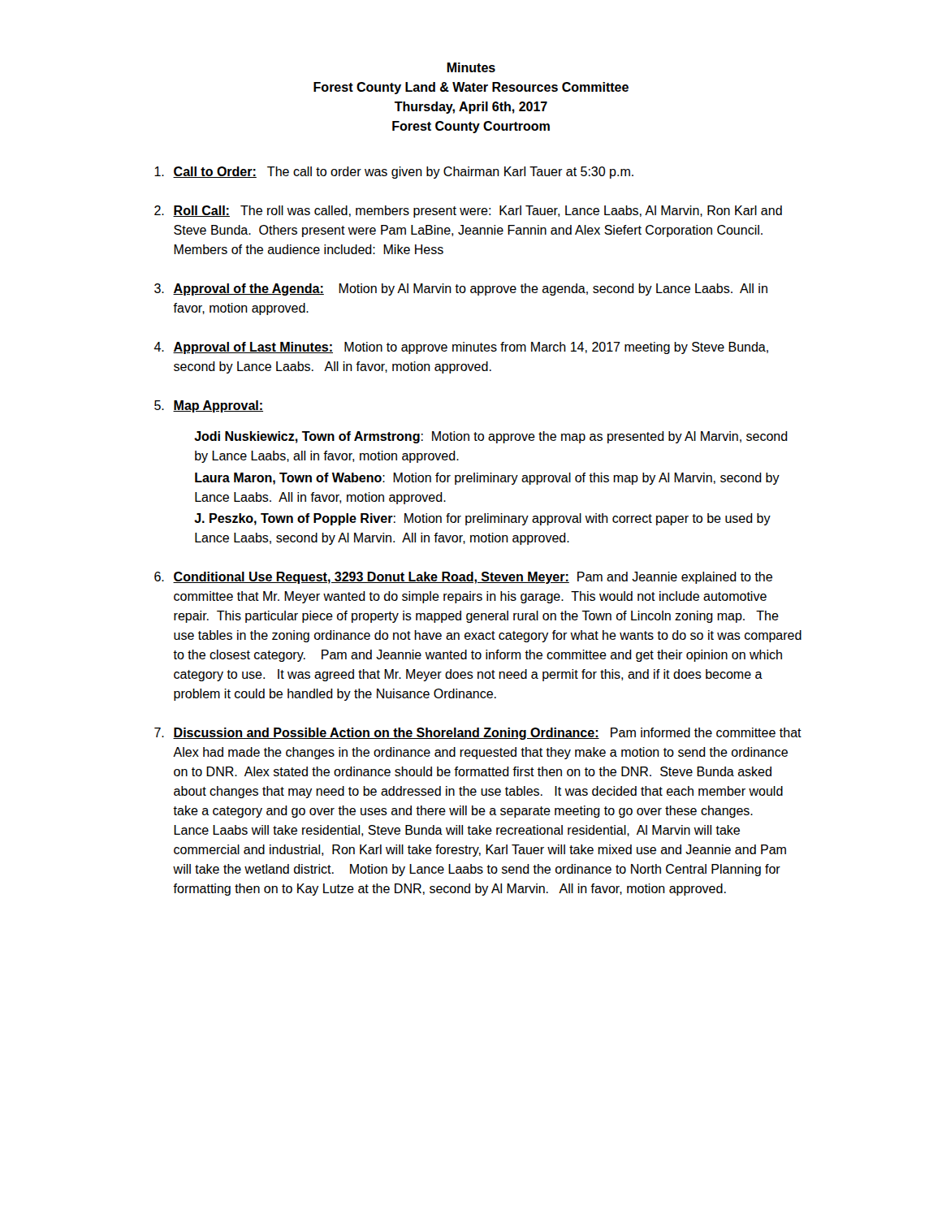Minutes
Forest County Land & Water Resources Committee
Thursday, April 6th, 2017
Forest County Courtroom
Call to Order: The call to order was given by Chairman Karl Tauer at 5:30 p.m.
Roll Call: The roll was called, members present were: Karl Tauer, Lance Laabs, Al Marvin, Ron Karl and Steve Bunda. Others present were Pam LaBine, Jeannie Fannin and Alex Siefert Corporation Council. Members of the audience included: Mike Hess
Approval of the Agenda: Motion by Al Marvin to approve the agenda, second by Lance Laabs. All in favor, motion approved.
Approval of Last Minutes: Motion to approve minutes from March 14, 2017 meeting by Steve Bunda, second by Lance Laabs. All in favor, motion approved.
Map Approval:
Jodi Nuskiewicz, Town of Armstrong: Motion to approve the map as presented by Al Marvin, second by Lance Laabs, all in favor, motion approved.
Laura Maron, Town of Wabeno: Motion for preliminary approval of this map by Al Marvin, second by Lance Laabs. All in favor, motion approved.
J. Peszko, Town of Popple River: Motion for preliminary approval with correct paper to be used by Lance Laabs, second by Al Marvin. All in favor, motion approved.
Conditional Use Request, 3293 Donut Lake Road, Steven Meyer: Pam and Jeannie explained to the committee that Mr. Meyer wanted to do simple repairs in his garage. This would not include automotive repair. This particular piece of property is mapped general rural on the Town of Lincoln zoning map. The use tables in the zoning ordinance do not have an exact category for what he wants to do so it was compared to the closest category. Pam and Jeannie wanted to inform the committee and get their opinion on which category to use. It was agreed that Mr. Meyer does not need a permit for this, and if it does become a problem it could be handled by the Nuisance Ordinance.
Discussion and Possible Action on the Shoreland Zoning Ordinance: Pam informed the committee that Alex had made the changes in the ordinance and requested that they make a motion to send the ordinance on to DNR. Alex stated the ordinance should be formatted first then on to the DNR. Steve Bunda asked about changes that may need to be addressed in the use tables. It was decided that each member would take a category and go over the uses and there will be a separate meeting to go over these changes. Lance Laabs will take residential, Steve Bunda will take recreational residential, Al Marvin will take commercial and industrial, Ron Karl will take forestry, Karl Tauer will take mixed use and Jeannie and Pam will take the wetland district. Motion by Lance Laabs to send the ordinance to North Central Planning for formatting then on to Kay Lutze at the DNR, second by Al Marvin. All in favor, motion approved.